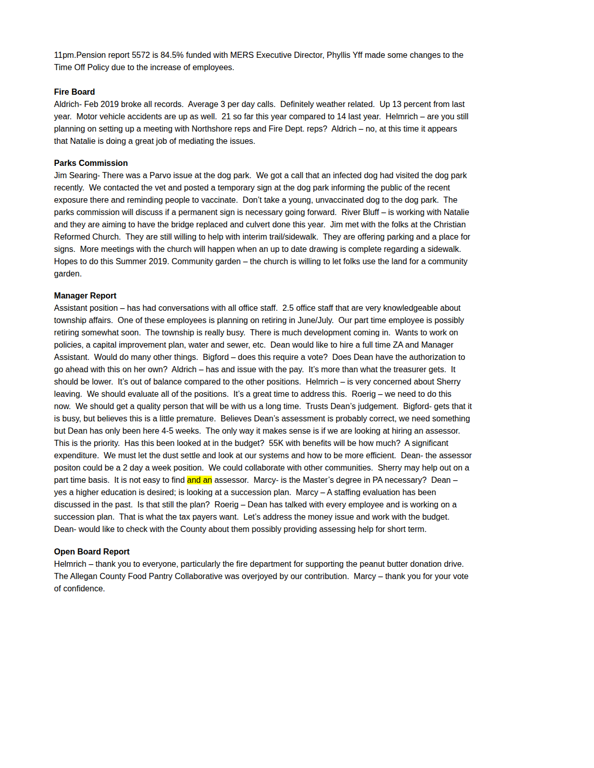11pm.Pension report 5572 is 84.5% funded with MERS Executive Director, Phyllis Yff made some changes to the Time Off Policy due to the increase of employees.
Fire Board
Aldrich- Feb 2019 broke all records. Average 3 per day calls. Definitely weather related. Up 13 percent from last year. Motor vehicle accidents are up as well. 21 so far this year compared to 14 last year. Helmrich – are you still planning on setting up a meeting with Northshore reps and Fire Dept. reps? Aldrich – no, at this time it appears that Natalie is doing a great job of mediating the issues.
Parks Commission
Jim Searing- There was a Parvo issue at the dog park. We got a call that an infected dog had visited the dog park recently. We contacted the vet and posted a temporary sign at the dog park informing the public of the recent exposure there and reminding people to vaccinate. Don’t take a young, unvaccinated dog to the dog park. The parks commission will discuss if a permanent sign is necessary going forward. River Bluff – is working with Natalie and they are aiming to have the bridge replaced and culvert done this year. Jim met with the folks at the Christian Reformed Church. They are still willing to help with interim trail/sidewalk. They are offering parking and a place for signs. More meetings with the church will happen when an up to date drawing is complete regarding a sidewalk. Hopes to do this Summer 2019. Community garden – the church is willing to let folks use the land for a community garden.
Manager Report
Assistant position – has had conversations with all office staff. 2.5 office staff that are very knowledgeable about township affairs. One of these employees is planning on retiring in June/July. Our part time employee is possibly retiring somewhat soon. The township is really busy. There is much development coming in. Wants to work on policies, a capital improvement plan, water and sewer, etc. Dean would like to hire a full time ZA and Manager Assistant. Would do many other things. Bigford – does this require a vote? Does Dean have the authorization to go ahead with this on her own? Aldrich – has and issue with the pay. It’s more than what the treasurer gets. It should be lower. It’s out of balance compared to the other positions. Helmrich – is very concerned about Sherry leaving. We should evaluate all of the positions. It’s a great time to address this. Roerig – we need to do this now. We should get a quality person that will be with us a long time. Trusts Dean’s judgement. Bigford- gets that it is busy, but believes this is a little premature. Believes Dean’s assessment is probably correct, we need something but Dean has only been here 4-5 weeks. The only way it makes sense is if we are looking at hiring an assessor. This is the priority. Has this been looked at in the budget? 55K with benefits will be how much? A significant expenditure. We must let the dust settle and look at our systems and how to be more efficient. Dean- the assessor positon could be a 2 day a week position. We could collaborate with other communities. Sherry may help out on a part time basis. It is not easy to find and an assessor. Marcy- is the Master’s degree in PA necessary? Dean – yes a higher education is desired; is looking at a succession plan. Marcy – A staffing evaluation has been discussed in the past. Is that still the plan? Roerig – Dean has talked with every employee and is working on a succession plan. That is what the tax payers want. Let’s address the money issue and work with the budget. Dean- would like to check with the County about them possibly providing assessing help for short term.
Open Board Report
Helmrich – thank you to everyone, particularly the fire department for supporting the peanut butter donation drive. The Allegan County Food Pantry Collaborative was overjoyed by our contribution. Marcy – thank you for your vote of confidence.